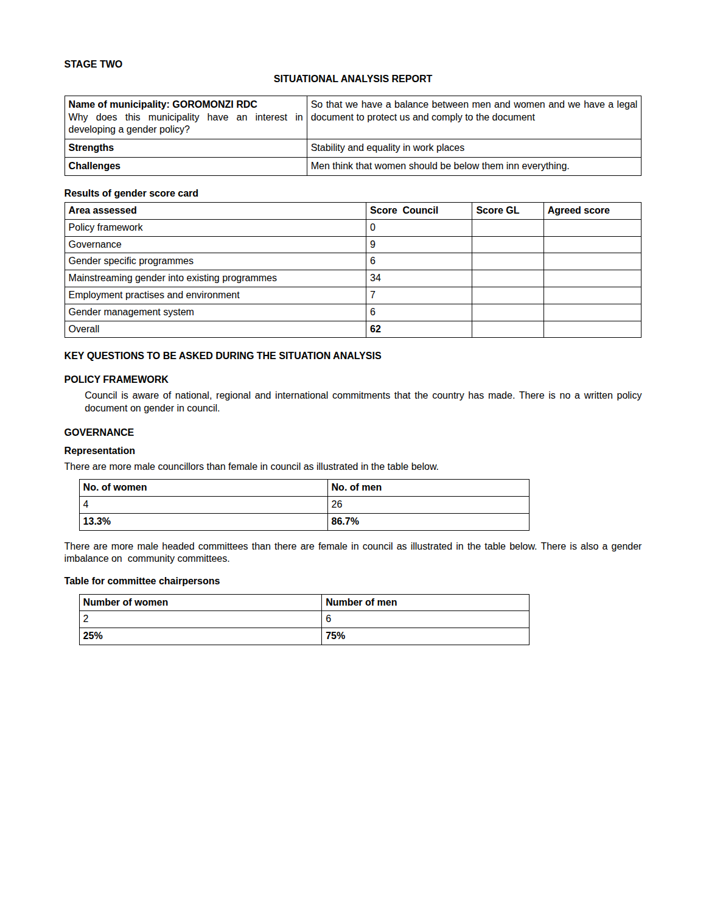STAGE TWO
SITUATIONAL ANALYSIS REPORT
| Name of municipality: GOROMONZI RDC Why does this municipality have an interest in developing a gender policy? | So that we have a balance between men and women and we have a legal document to protect us and comply to the document |
| Strengths | Stability and equality in work places |
| Challenges | Men think that women should be below them inn everything. |
Results of gender score card
| Area assessed | Score Council | Score GL | Agreed score |
| --- | --- | --- | --- |
| Policy framework | 0 | | |
| Governance | 9 | | |
| Gender specific programmes | 6 | | |
| Mainstreaming gender into existing programmes | 34 | | |
| Employment practises and environment | 7 | | |
| Gender management system | 6 | | |
| Overall | 62 | | |
KEY QUESTIONS TO BE ASKED DURING THE SITUATION ANALYSIS
POLICY FRAMEWORK
Council is aware of national, regional and international commitments that the country has made. There is no a written policy document on gender in council.
GOVERNANCE
Representation
There are more male councillors than female in council as illustrated in the table below.
| No. of women | No. of men |
| --- | --- |
| 4 | 26 |
| 13.3% | 86.7% |
There are more male headed committees than there are female in council as illustrated in the table below. There is also a gender imbalance on community committees.
Table for committee chairpersons
| Number of women | Number of men |
| --- | --- |
| 2 | 6 |
| 25% | 75% |